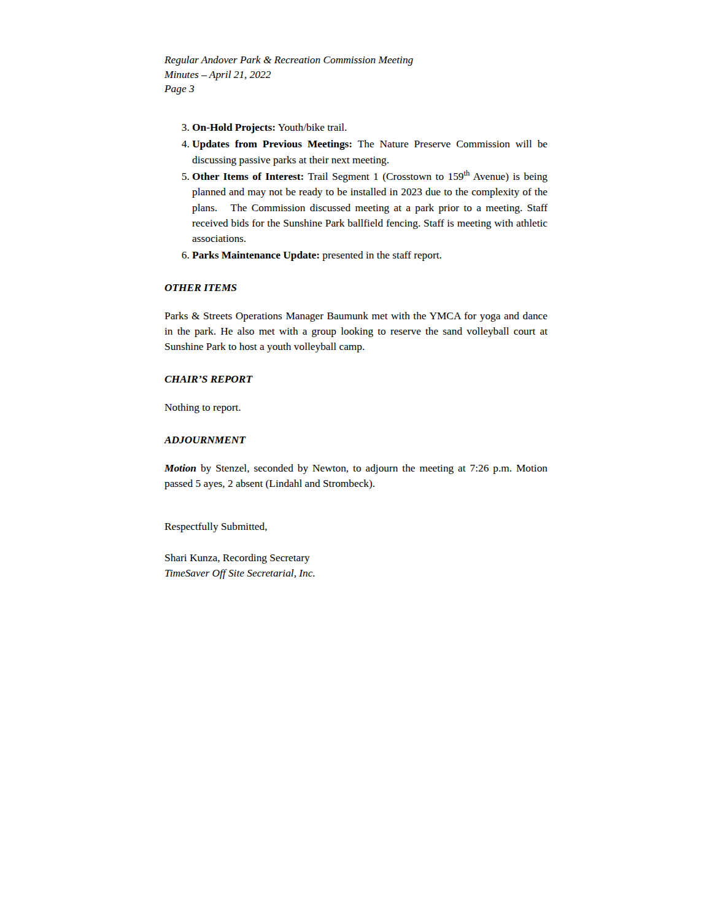Regular Andover Park & Recreation Commission Meeting
Minutes – April 21, 2022
Page 3
On-Hold Projects: Youth/bike trail.
Updates from Previous Meetings: The Nature Preserve Commission will be discussing passive parks at their next meeting.
Other Items of Interest: Trail Segment 1 (Crosstown to 159th Avenue) is being planned and may not be ready to be installed in 2023 due to the complexity of the plans. The Commission discussed meeting at a park prior to a meeting. Staff received bids for the Sunshine Park ballfield fencing. Staff is meeting with athletic associations.
Parks Maintenance Update: presented in the staff report.
OTHER ITEMS
Parks & Streets Operations Manager Baumunk met with the YMCA for yoga and dance in the park. He also met with a group looking to reserve the sand volleyball court at Sunshine Park to host a youth volleyball camp.
CHAIR’S REPORT
Nothing to report.
ADJOURNMENT
Motion by Stenzel, seconded by Newton, to adjourn the meeting at 7:26 p.m. Motion passed 5 ayes, 2 absent (Lindahl and Strombeck).
Respectfully Submitted,
Shari Kunza, Recording Secretary
TimeSaver Off Site Secretarial, Inc.